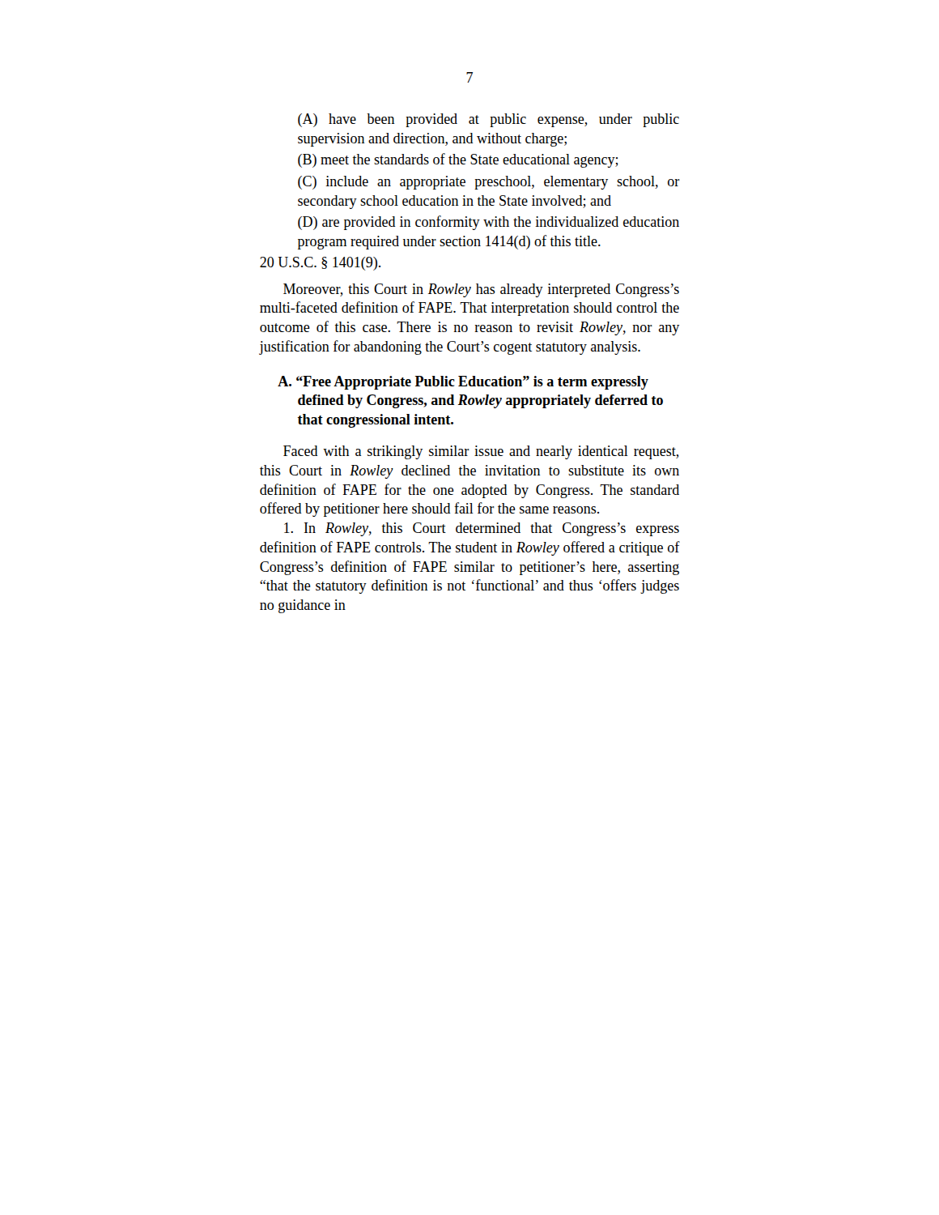7
(A) have been provided at public expense, under public supervision and direction, and without charge;
(B) meet the standards of the State educational agency;
(C) include an appropriate preschool, elementary school, or secondary school education in the State involved; and
(D) are provided in conformity with the individualized education program required under section 1414(d) of this title.
20 U.S.C. § 1401(9).
Moreover, this Court in Rowley has already interpreted Congress’s multi-faceted definition of FAPE. That interpretation should control the outcome of this case. There is no reason to revisit Rowley, nor any justification for abandoning the Court’s cogent statutory analysis.
A. “Free Appropriate Public Education” is a term expressly defined by Congress, and Rowley appropriately deferred to that congressional intent.
Faced with a strikingly similar issue and nearly identical request, this Court in Rowley declined the invitation to substitute its own definition of FAPE for the one adopted by Congress. The standard offered by petitioner here should fail for the same reasons.
1. In Rowley, this Court determined that Congress’s express definition of FAPE controls. The student in Rowley offered a critique of Congress’s definition of FAPE similar to petitioner’s here, asserting “that the statutory definition is not ‘functional’ and thus ‘offers judges no guidance in